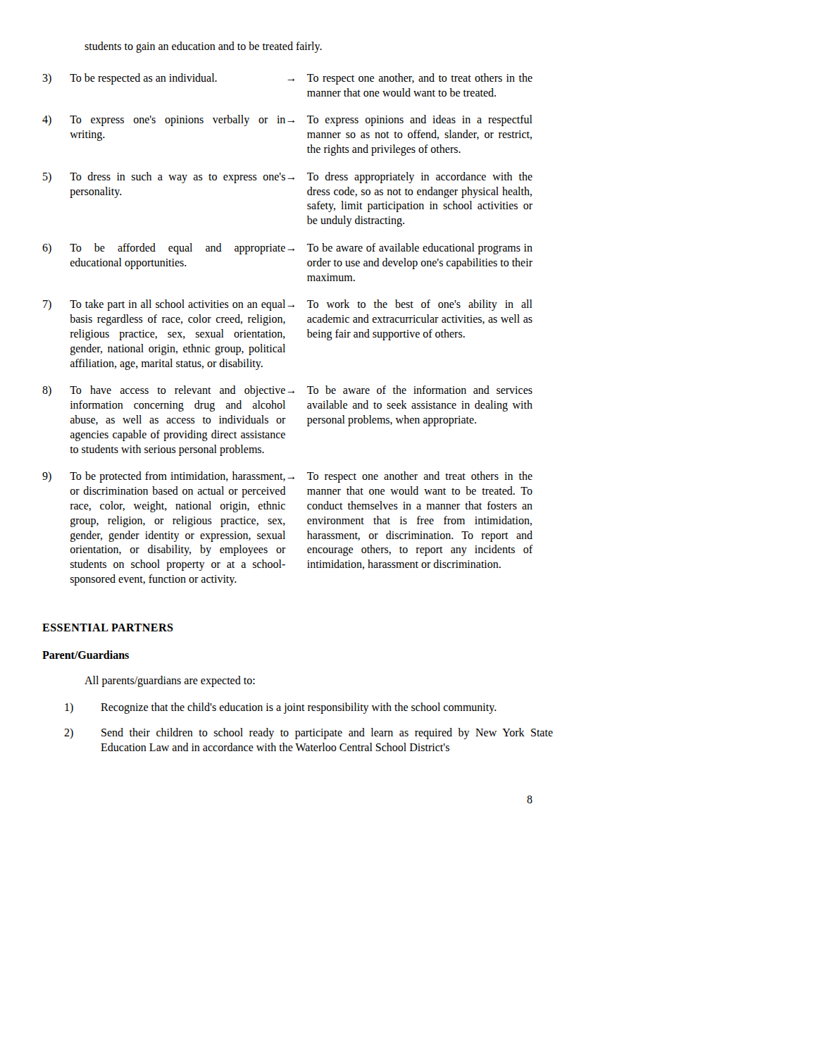students to gain an education and to be treated fairly.
| 3) | To be respected as an individual. | → | To respect one another, and to treat others in the manner that one would want to be treated. |
| 4) | To express one's opinions verbally or in writing. | → | To express opinions and ideas in a respectful manner so as not to offend, slander, or restrict, the rights and privileges of others. |
| 5) | To dress in such a way as to express one's personality. | → | To dress appropriately in accordance with the dress code, so as not to endanger physical health, safety, limit participation in school activities or be unduly distracting. |
| 6) | To be afforded equal and appropriate educational opportunities. | → | To be aware of available educational programs in order to use and develop one's capabilities to their maximum. |
| 7) | To take part in all school activities on an equal basis regardless of race, color creed, religion, religious practice, sex, sexual orientation, gender, national origin, ethnic group, political affiliation, age, marital status, or disability. | → | To work to the best of one's ability in all academic and extracurricular activities, as well as being fair and supportive of others. |
| 8) | To have access to relevant and objective information concerning drug and alcohol abuse, as well as access to individuals or agencies capable of providing direct assistance to students with serious personal problems. | → | To be aware of the information and services available and to seek assistance in dealing with personal problems, when appropriate. |
| 9) | To be protected from intimidation, harassment, or discrimination based on actual or perceived race, color, weight, national origin, ethnic group, religion, or religious practice, sex, gender, gender identity or expression, sexual orientation, or disability, by employees or students on school property or at a school-sponsored event, function or activity. | → | To respect one another and treat others in the manner that one would want to be treated. To conduct themselves in a manner that fosters an environment that is free from intimidation, harassment, or discrimination. To report and encourage others, to report any incidents of intimidation, harassment or discrimination. |
ESSENTIAL PARTNERS
Parent/Guardians
All parents/guardians are expected to:
| 1) | Recognize that the child's education is a joint responsibility with the school community. |
| 2) | Send their children to school ready to participate and learn as required by New York State Education Law and in accordance with the Waterloo Central School District's |
8